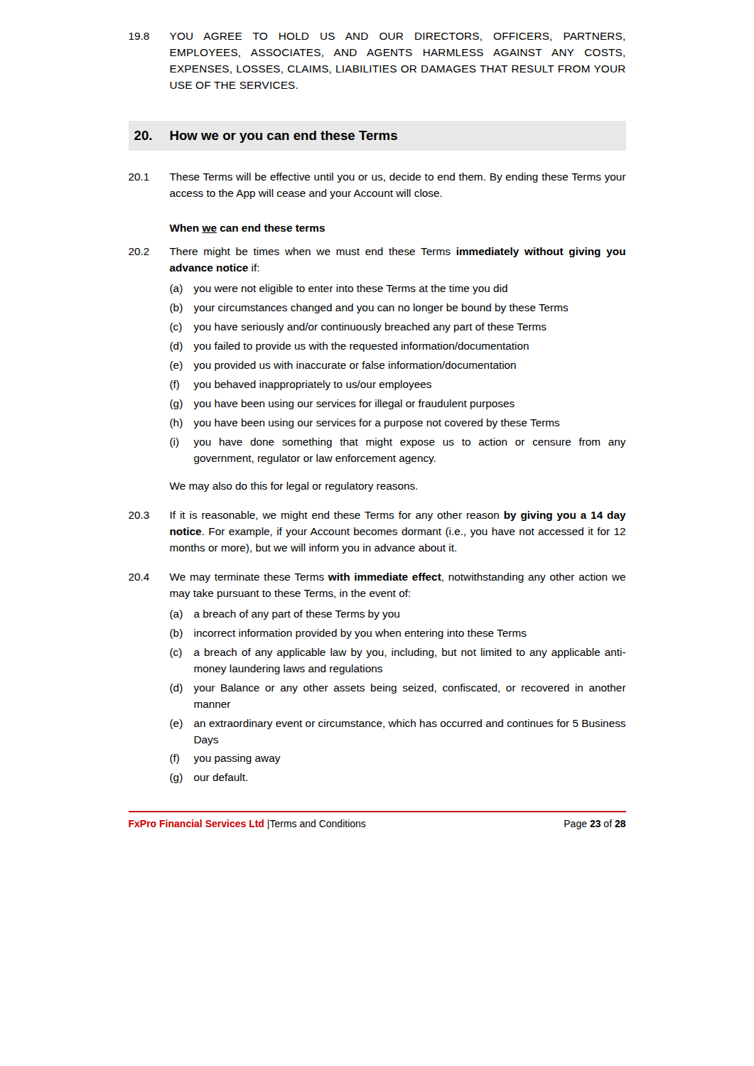19.8
You agree to hold us and our directors, officers, partners, employees, associates, and agents harmless against any costs, expenses, losses, claims, liabilities or damages that result from your use of the services.
20.
How we or you can end these Terms
20.1
These Terms will be effective until you or us, decide to end them. By ending these Terms your access to the App will cease and your Account will close.
When we can end these terms
20.2
There might be times when we must end these Terms immediately without giving you advance notice if:
(a) you were not eligible to enter into these Terms at the time you did
(b) your circumstances changed and you can no longer be bound by these Terms
(c) you have seriously and/or continuously breached any part of these Terms
(d) you failed to provide us with the requested information/documentation
(e) you provided us with inaccurate or false information/documentation
(f) you behaved inappropriately to us/our employees
(g) you have been using our services for illegal or fraudulent purposes
(h) you have been using our services for a purpose not covered by these Terms
(i) you have done something that might expose us to action or censure from any government, regulator or law enforcement agency.
We may also do this for legal or regulatory reasons.
20.3
If it is reasonable, we might end these Terms for any other reason by giving you a 14 day notice. For example, if your Account becomes dormant (i.e., you have not accessed it for 12 months or more), but we will inform you in advance about it.
20.4
We may terminate these Terms with immediate effect, notwithstanding any other action we may take pursuant to these Terms, in the event of:
(a) a breach of any part of these Terms by you
(b) incorrect information provided by you when entering into these Terms
(c) a breach of any applicable law by you, including, but not limited to any applicable anti-money laundering laws and regulations
(d) your Balance or any other assets being seized, confiscated, or recovered in another manner
(e) an extraordinary event or circumstance, which has occurred and continues for 5 Business Days
(f) you passing away
(g) our default.
FxPro Financial Services Ltd |Terms and Conditions
Page 23 of 28